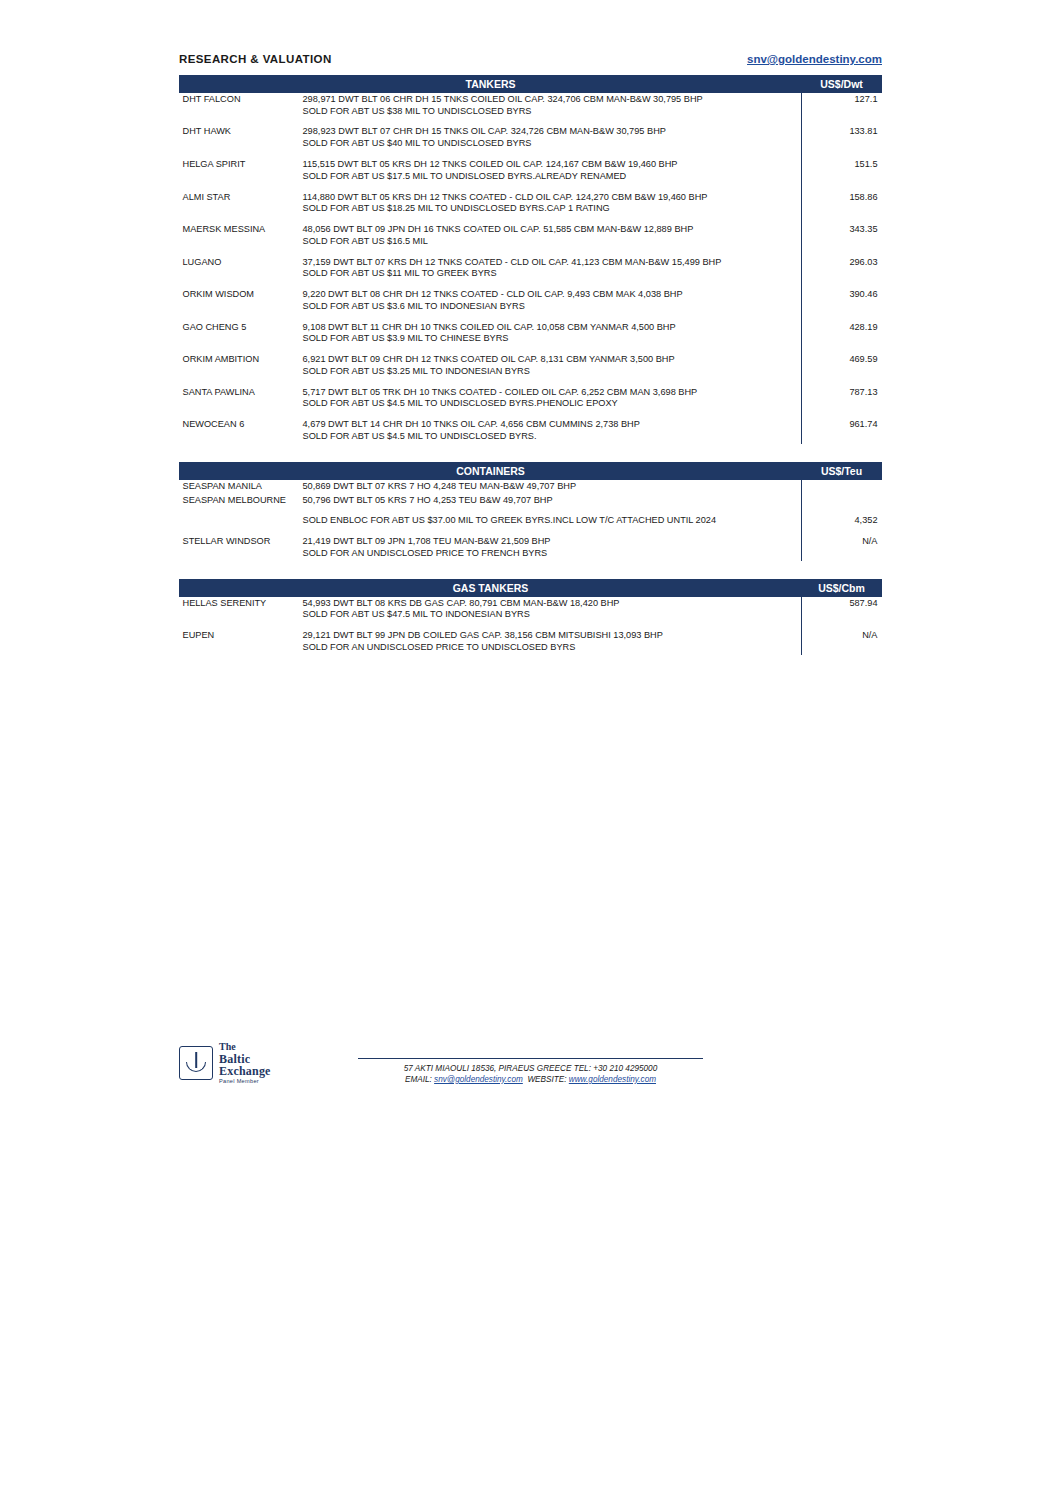RESEARCH & VALUATION
snv@goldendestiny.com
| TANKERS | US$/Dwt |
| --- | --- |
| DHT FALCON | 298,971 DWT BLT 06 CHR DH 15 TNKS COILED OIL CAP. 324,706 CBM MAN-B&W 30,795 BHP SOLD FOR ABT US $38 MIL TO UNDISCLOSED BYRS | 127.1 |
| DHT HAWK | 298,923 DWT BLT 07 CHR DH 15 TNKS OIL CAP. 324,726 CBM MAN-B&W 30,795 BHP SOLD FOR ABT US $40 MIL TO UNDISCLOSED BYRS | 133.81 |
| HELGA SPIRIT | 115,515 DWT BLT 05 KRS DH 12 TNKS COILED OIL CAP. 124,167 CBM B&W 19,460 BHP SOLD FOR ABT US $17.5 MIL TO UNDISLOSED BYRS.ALREADY RENAMED | 151.5 |
| ALMI STAR | 114,880 DWT BLT 05 KRS DH 12 TNKS COATED - CLD OIL CAP. 124,270 CBM B&W 19,460 BHP SOLD FOR ABT US $18.25 MIL TO UNDISCLOSED BYRS.CAP 1 RATING | 158.86 |
| MAERSK MESSINA | 48,056 DWT BLT 09 JPN DH 16 TNKS COATED OIL CAP. 51,585 CBM MAN-B&W 12,889 BHP SOLD FOR ABT US $16.5 MIL | 343.35 |
| LUGANO | 37,159 DWT BLT 07 KRS DH 12 TNKS COATED - CLD OIL CAP. 41,123 CBM MAN-B&W 15,499 BHP SOLD FOR ABT US $11 MIL TO GREEK BYRS | 296.03 |
| ORKIM WISDOM | 9,220 DWT BLT 08 CHR DH 12 TNKS COATED - CLD OIL CAP. 9,493 CBM MAK 4,038 BHP SOLD FOR ABT US $3.6 MIL TO INDONESIAN BYRS | 390.46 |
| GAO CHENG 5 | 9,108 DWT BLT 11 CHR DH 10 TNKS COILED OIL CAP. 10,058 CBM YANMAR 4,500 BHP SOLD FOR ABT US $3.9 MIL TO CHINESE BYRS | 428.19 |
| ORKIM AMBITION | 6,921 DWT BLT 09 CHR DH 12 TNKS COATED OIL CAP. 8,131 CBM YANMAR 3,500 BHP SOLD FOR ABT US $3.25 MIL TO INDONESIAN BYRS | 469.59 |
| SANTA PAWLINA | 5,717 DWT BLT 05 TRK DH 10 TNKS COATED - COILED OIL CAP. 6,252 CBM MAN 3,698 BHP SOLD FOR ABT US $4.5 MIL TO UNDISCLOSED BYRS.PHENOLIC EPOXY | 787.13 |
| NEWOCEAN 6 | 4,679 DWT BLT 14 CHR DH 10 TNKS OIL CAP. 4,656 CBM CUMMINS 2,738 BHP SOLD FOR ABT US $4.5 MIL TO UNDISCLOSED BYRS. | 961.74 |
| CONTAINERS | US$/Teu |
| --- | --- |
| SEASPAN MANILA | 50,869 DWT BLT 07 KRS 7 HO 4,248 TEU MAN-B&W 49,707 BHP | |
| SEASPAN MELBOURNE | 50,796 DWT BLT 05 KRS 7 HO 4,253 TEU B&W 49,707 BHP | |
| | SOLD ENBLOC FOR ABT US $37.00 MIL TO GREEK BYRS.INCL LOW T/C ATTACHED UNTIL 2024 | 4,352 |
| STELLAR WINDSOR | 21,419 DWT BLT 09 JPN 1,708 TEU MAN-B&W 21,509 BHP SOLD FOR AN UNDISCLOSED PRICE TO FRENCH BYRS | N/A |
| GAS TANKERS | US$/Cbm |
| --- | --- |
| HELLAS SERENITY | 54,993 DWT BLT 08 KRS DB GAS CAP. 80,791 CBM MAN-B&W 18,420 BHP SOLD FOR ABT US $47.5 MIL TO INDONESIAN BYRS | 587.94 |
| EUPEN | 29,121 DWT BLT 99 JPN DB COILED GAS CAP. 38,156 CBM MITSUBISHI 13,093 BHP SOLD FOR AN UNDISCLOSED PRICE TO UNDISCLOSED BYRS | N/A |
The
Baltic
Exchange
Panel Member
57 AKTI MIAOULI 18536, PIRAEUS GREECE TEL: +30 210 4295000
EMAIL: snv@goldendestiny.com WEBSITE: www.goldendestiny.com